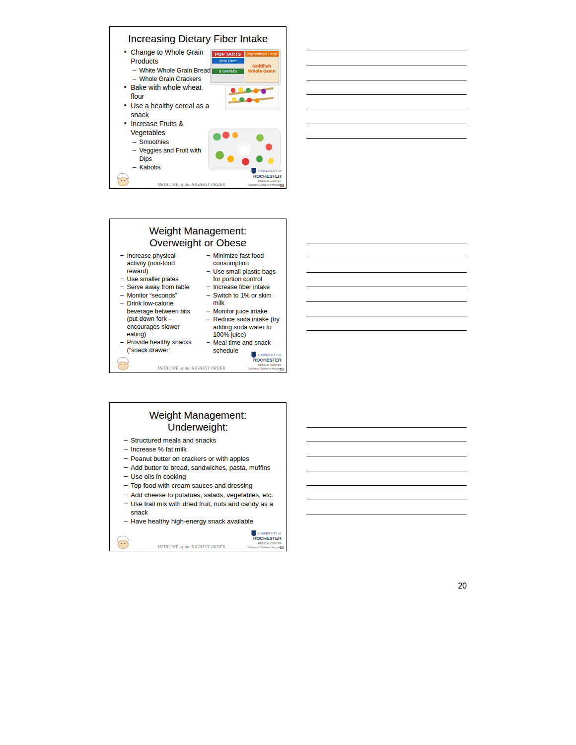Increasing Dietary Fiber Intake
POP TARTS
20% Fiber
8 GRAMS
Pepperidge Farm
Goldfish
Whole Grain
Change to Whole Grain Products
White Whole Grain Bread
Whole Grain Crackers
Bake with whole wheat flour
Use a healthy cereal as a snack
Increase Fruits & Vegetables
Smoothies
Veggies and Fruit with Dips
Kabobs
MEDICINE of the HIGHEST ORDER
UNIVERSITY of
ROCHESTER
MEDICAL CENTER
Golisano Children's Hospital
58
Weight Management:Overweight or Obese
Increase physical activity (non-food reward)
Use smaller plates
Serve away from table
Monitor “seconds”
Drink low-calorie beverage between bits (put down fork – encourages slower eating)
Provide healthy snacks (“snack drawer”
Minimize fast food consumption
Use small plastic bags for portion control
Increase fiber intake
Switch to 1% or skim milk
Monitor juice intake
Reduce soda intake (try adding soda water to 100% juice)
Meal time and snack schedule
MEDICINE of the HIGHEST ORDER
UNIVERSITY of
ROCHESTER
MEDICAL CENTER
Golisano Children's Hospital
59
Weight Management:Underweight:
Structured meals and snacks
Increase % fat milk
Peanut butter on crackers or with apples
Add butter to bread, sandwiches, pasta, muffins
Use oils in cooking
Top food with cream sauces and dressing
Add cheese to potatoes, salads, vegetables, etc.
Use trail mix with dried fruit, nuts and candy as a snack
Have healthy high-energy snack available
MEDICINE of the HIGHEST ORDER
UNIVERSITY of
ROCHESTER
MEDICAL CENTER
Golisano Children's Hospital
60
20